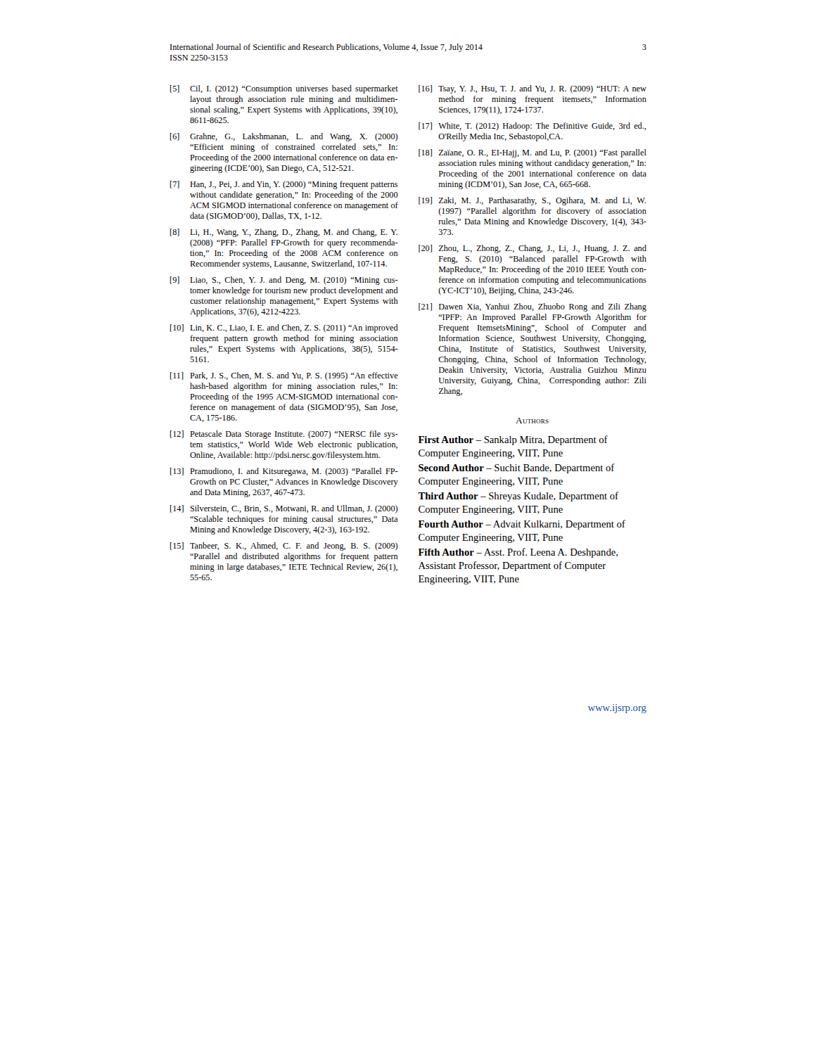International Journal of Scientific and Research Publications, Volume 4, Issue 7, July 2014
ISSN 2250-3153
3
[5] Cil, I. (2012) “Consumption universes based supermarket layout through association rule mining and multidimensional scaling,” Expert Systems with Applications, 39(10), 8611-8625.
[6] Grahne, G., Lakshmanan, L. and Wang, X. (2000) “Efficient mining of constrained correlated sets,” In: Proceeding of the 2000 international conference on data engineering (ICDE’00), San Diego, CA, 512-521.
[7] Han, J., Pei, J. and Yin, Y. (2000) “Mining frequent patterns without candidate generation,” In: Proceeding of the 2000 ACM SIGMOD international conference on management of data (SIGMOD’00), Dallas, TX, 1-12.
[8] Li, H., Wang, Y., Zhang, D., Zhang, M. and Chang, E. Y. (2008) “PFP: Parallel FP-Growth for query recommendation,” In: Proceeding of the 2008 ACM conference on Recommender systems, Lausanne, Switzerland, 107-114.
[9] Liao, S., Chen, Y. J. and Deng, M. (2010) “Mining customer knowledge for tourism new product development and customer relationship management,” Expert Systems with Applications, 37(6), 4212-4223.
[10] Lin, K. C., Liao, I. E. and Chen, Z. S. (2011) “An improved frequent pattern growth method for mining association rules,” Expert Systems with Applications, 38(5), 5154-5161.
[11] Park, J. S., Chen, M. S. and Yu, P. S. (1995) “An effective hash-based algorithm for mining association rules,” In: Proceeding of the 1995 ACM-SIGMOD international conference on management of data (SIGMOD’95), San Jose, CA, 175-186.
[12] Petascale Data Storage Institute. (2007) “NERSC file system statistics,” World Wide Web electronic publication, Online, Available: http://pdsi.nersc.gov/filesystem.htm.
[13] Pramudiono, I. and Kitsuregawa, M. (2003) “Parallel FP-Growth on PC Cluster,” Advances in Knowledge Discovery and Data Mining, 2637, 467-473.
[14] Silverstein, C., Brin, S., Motwani, R. and Ullman, J. (2000) “Scalable techniques for mining causal structures,” Data Mining and Knowledge Discovery, 4(2-3), 163-192.
[15] Tanbeer, S. K., Ahmed, C. F. and Jeong, B. S. (2009) “Parallel and distributed algorithms for frequent pattern mining in large databases,” IETE Technical Review, 26(1), 55-65.
[16] Tsay, Y. J., Hsu, T. J. and Yu, J. R. (2009) “HUT: A new method for mining frequent itemsets,” Information Sciences, 179(11), 1724-1737.
[17] White, T. (2012) Hadoop: The Definitive Guide, 3rd ed., O'Reilly Media Inc, Sebastopol,CA.
[18] Zaïane, O. R., EI-Hajj, M. and Lu, P. (2001) “Fast parallel association rules mining without candidacy generation,” In: Proceeding of the 2001 international conference on data mining (ICDM’01), San Jose, CA, 665-668.
[19] Zaki, M. J., Parthasarathy, S., Ogihara, M. and Li, W. (1997) “Parallel algorithm for discovery of association rules,” Data Mining and Knowledge Discovery, 1(4), 343-373.
[20] Zhou, L., Zhong, Z., Chang, J., Li, J., Huang, J. Z. and Feng, S. (2010) “Balanced parallel FP-Growth with MapReduce,” In: Proceeding of the 2010 IEEE Youth conference on information computing and telecommunications (YC-ICT’10), Beijing, China, 243-246.
[21] Dawen Xia, Yanhui Zhou, Zhuobo Rong and Zili Zhang “IPFP: An Improved Parallel FP-Growth Algorithm for Frequent ItemsetsMining”, School of Computer and Information Science, Southwest University, Chongqing, China, Institute of Statistics, Southwest University, Chongqing, China, School of Information Technology, Deakin University, Victoria, Australia Guizhou Minzu University, Guiyang, China, Corresponding author: Zili Zhang,
Authors
First Author – Sankalp Mitra, Department of Computer Engineering, VIIT, Pune
Second Author – Suchit Bande, Department of Computer Engineering, VIIT, Pune
Third Author – Shreyas Kudale, Department of Computer Engineering, VIIT, Pune
Fourth Author – Advait Kulkarni, Department of Computer Engineering, VIIT, Pune
Fifth Author – Asst. Prof. Leena A. Deshpande, Assistant Professor, Department of Computer Engineering, VIIT, Pune
www.ijsrp.org